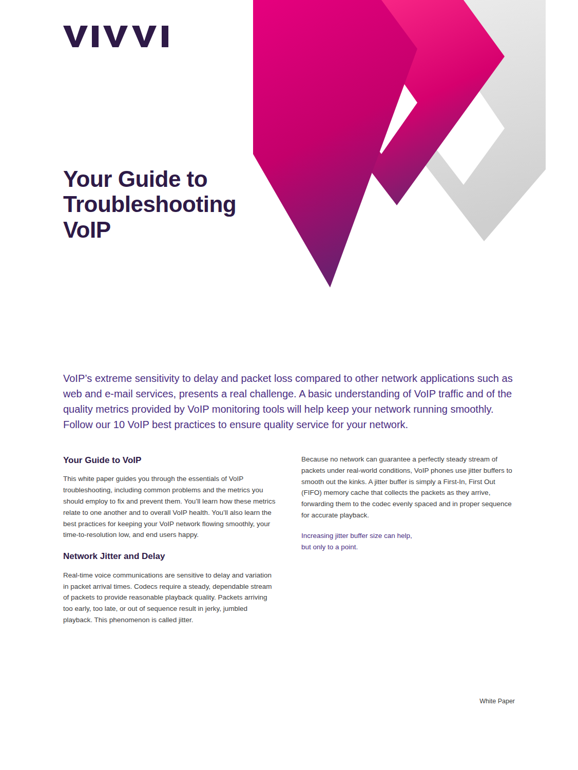Your Guide to
Troubleshooting
VoIP
VoIP’s extreme sensitivity to delay and packet loss compared to other network applications such as web and e-mail services, presents a real challenge. A basic understanding of VoIP traffic and of the quality metrics provided by VoIP monitoring tools will help keep your network running smoothly. Follow our 10 VoIP best practices to ensure quality service for your network.
Your Guide to VoIP
This white paper guides you through the essentials of VoIP troubleshooting, including common problems and the metrics you should employ to fix and prevent them. You’ll learn how these metrics relate to one another and to overall VoIP health. You’ll also learn the best practices for keeping your VoIP network flowing smoothly, your time-to-resolution low, and end users happy.
Network Jitter and Delay
Real-time voice communications are sensitive to delay and variation in packet arrival times. Codecs require a steady, dependable stream of packets to provide reasonable playback quality. Packets arriving too early, too late, or out of sequence result in jerky, jumbled playback. This phenomenon is called jitter.
Because no network can guarantee a perfectly steady stream of packets under real-world conditions, VoIP phones use jitter buffers to smooth out the kinks. A jitter buffer is simply a First-In, First Out (FIFO) memory cache that collects the packets as they arrive, forwarding them to the codec evenly spaced and in proper sequence for accurate playback.
Increasing jitter buffer size can help,
but only to a point.
White Paper